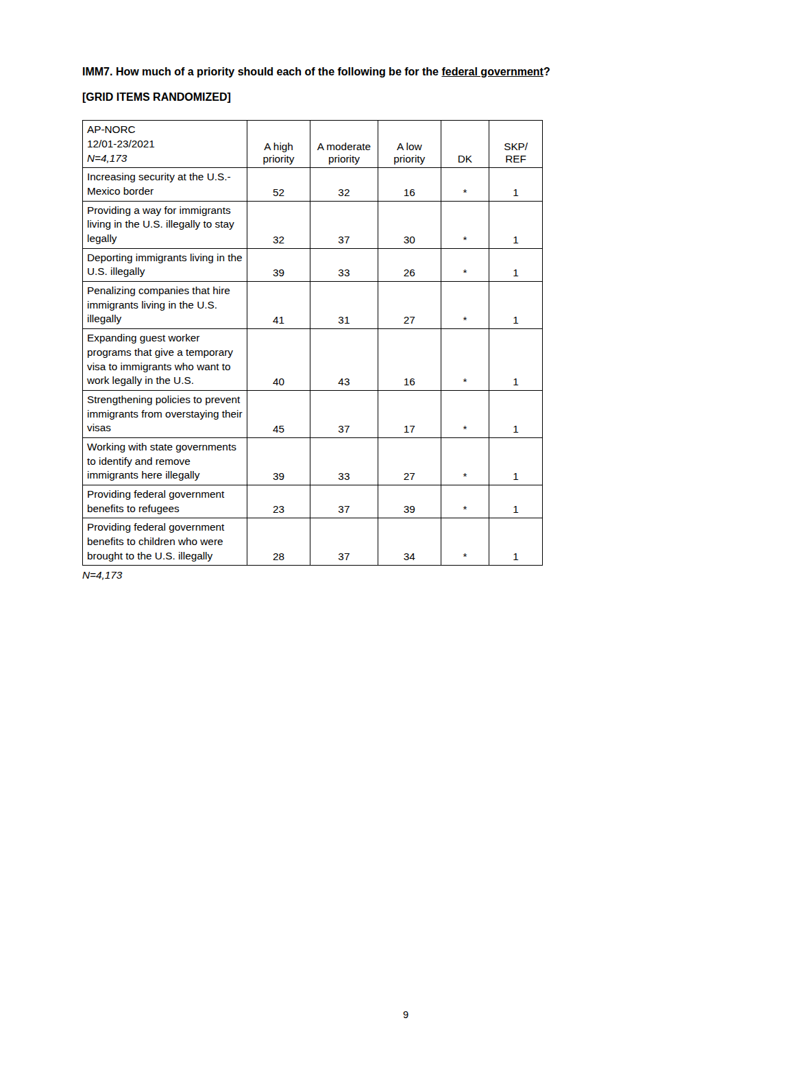IMM7. How much of a priority should each of the following be for the federal government?
[GRID ITEMS RANDOMIZED]
| AP-NORC 12/01-23/2021 N=4,173 | A high priority | A moderate priority | A low priority | DK | SKP/ REF |
| --- | --- | --- | --- | --- | --- |
| Increasing security at the U.S.-Mexico border | 52 | 32 | 16 | * | 1 |
| Providing a way for immigrants living in the U.S. illegally to stay legally | 32 | 37 | 30 | * | 1 |
| Deporting immigrants living in the U.S. illegally | 39 | 33 | 26 | * | 1 |
| Penalizing companies that hire immigrants living in the U.S. illegally | 41 | 31 | 27 | * | 1 |
| Expanding guest worker programs that give a temporary visa to immigrants who want to work legally in the U.S. | 40 | 43 | 16 | * | 1 |
| Strengthening policies to prevent immigrants from overstaying their visas | 45 | 37 | 17 | * | 1 |
| Working with state governments to identify and remove immigrants here illegally | 39 | 33 | 27 | * | 1 |
| Providing federal government benefits to refugees | 23 | 37 | 39 | * | 1 |
| Providing federal government benefits to children who were brought to the U.S. illegally | 28 | 37 | 34 | * | 1 |
N=4,173
9